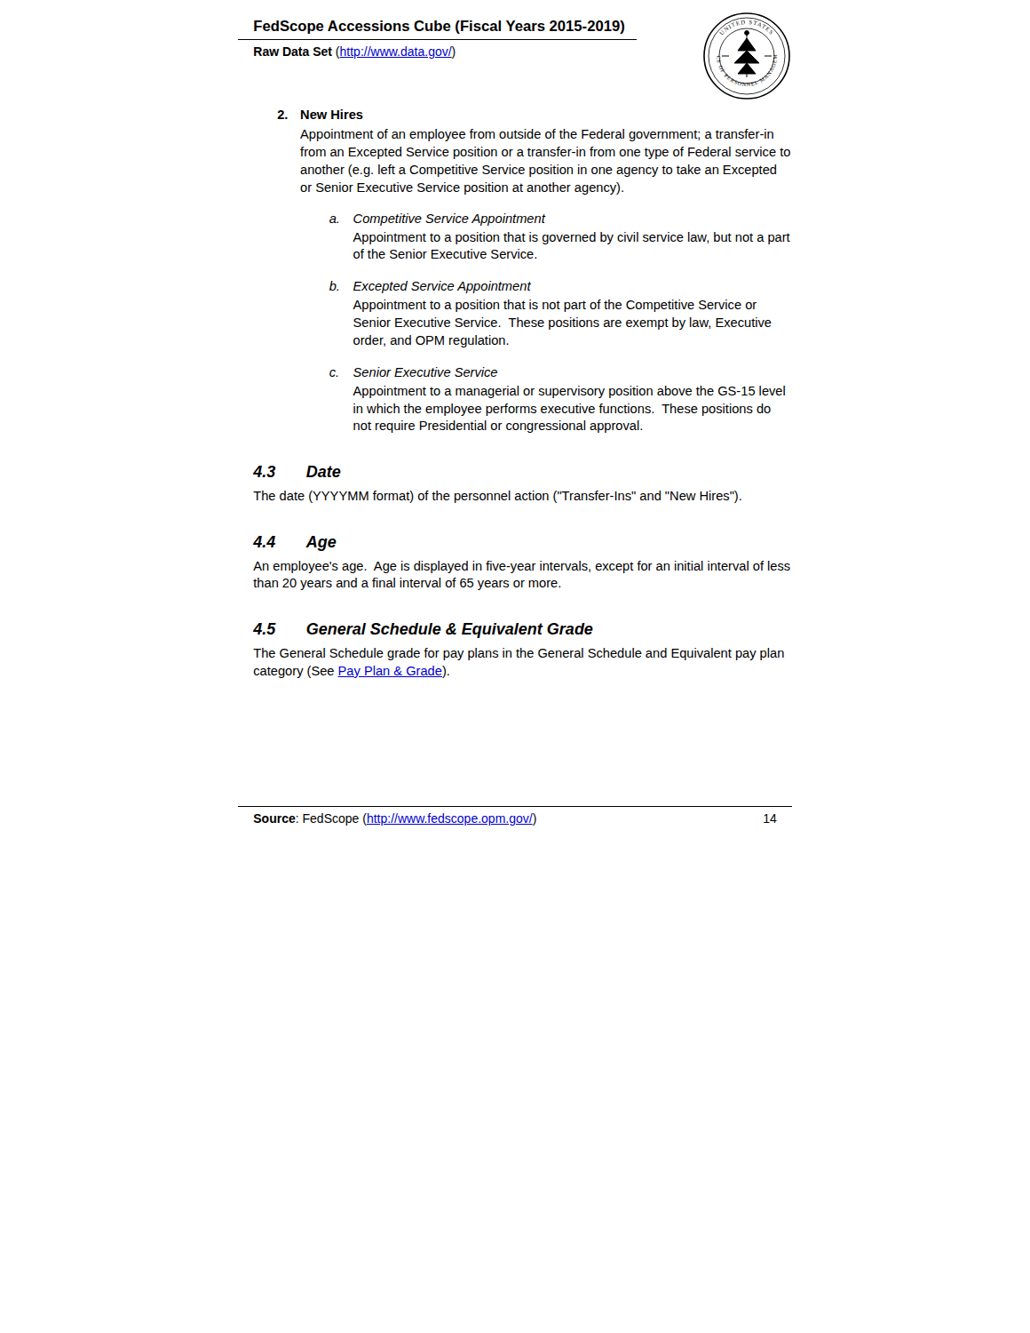FedScope Accessions Cube (Fiscal Years 2015-2019)
Raw Data Set (http://www.data.gov/)
UNITED STATES OFFICE OF PERSONNEL MANAGEMENT
2.
New Hires
Appointment of an employee from outside of the Federal government; a transfer-in from an Excepted Service position or a transfer-in from one type of Federal service to another (e.g. left a Competitive Service position in one agency to take an Excepted or Senior Executive Service position at another agency).
a.
Competitive Service Appointment
Appointment to a position that is governed by civil service law, but not a part of the Senior Executive Service.
b.
Excepted Service Appointment
Appointment to a position that is not part of the Competitive Service or Senior Executive Service. These positions are exempt by law, Executive order, and OPM regulation.
c.
Senior Executive Service
Appointment to a managerial or supervisory position above the GS-15 level in which the employee performs executive functions. These positions do not require Presidential or congressional approval.
4.3 Date
The date (YYYYMM format) of the personnel action ("Transfer-Ins" and "New Hires").
4.4 Age
An employee's age. Age is displayed in five-year intervals, except for an initial interval of less than 20 years and a final interval of 65 years or more.
4.5 General Schedule & Equivalent Grade
The General Schedule grade for pay plans in the General Schedule and Equivalent pay plan category (See Pay Plan & Grade).
Source: FedScope (http://www.fedscope.opm.gov/)
14